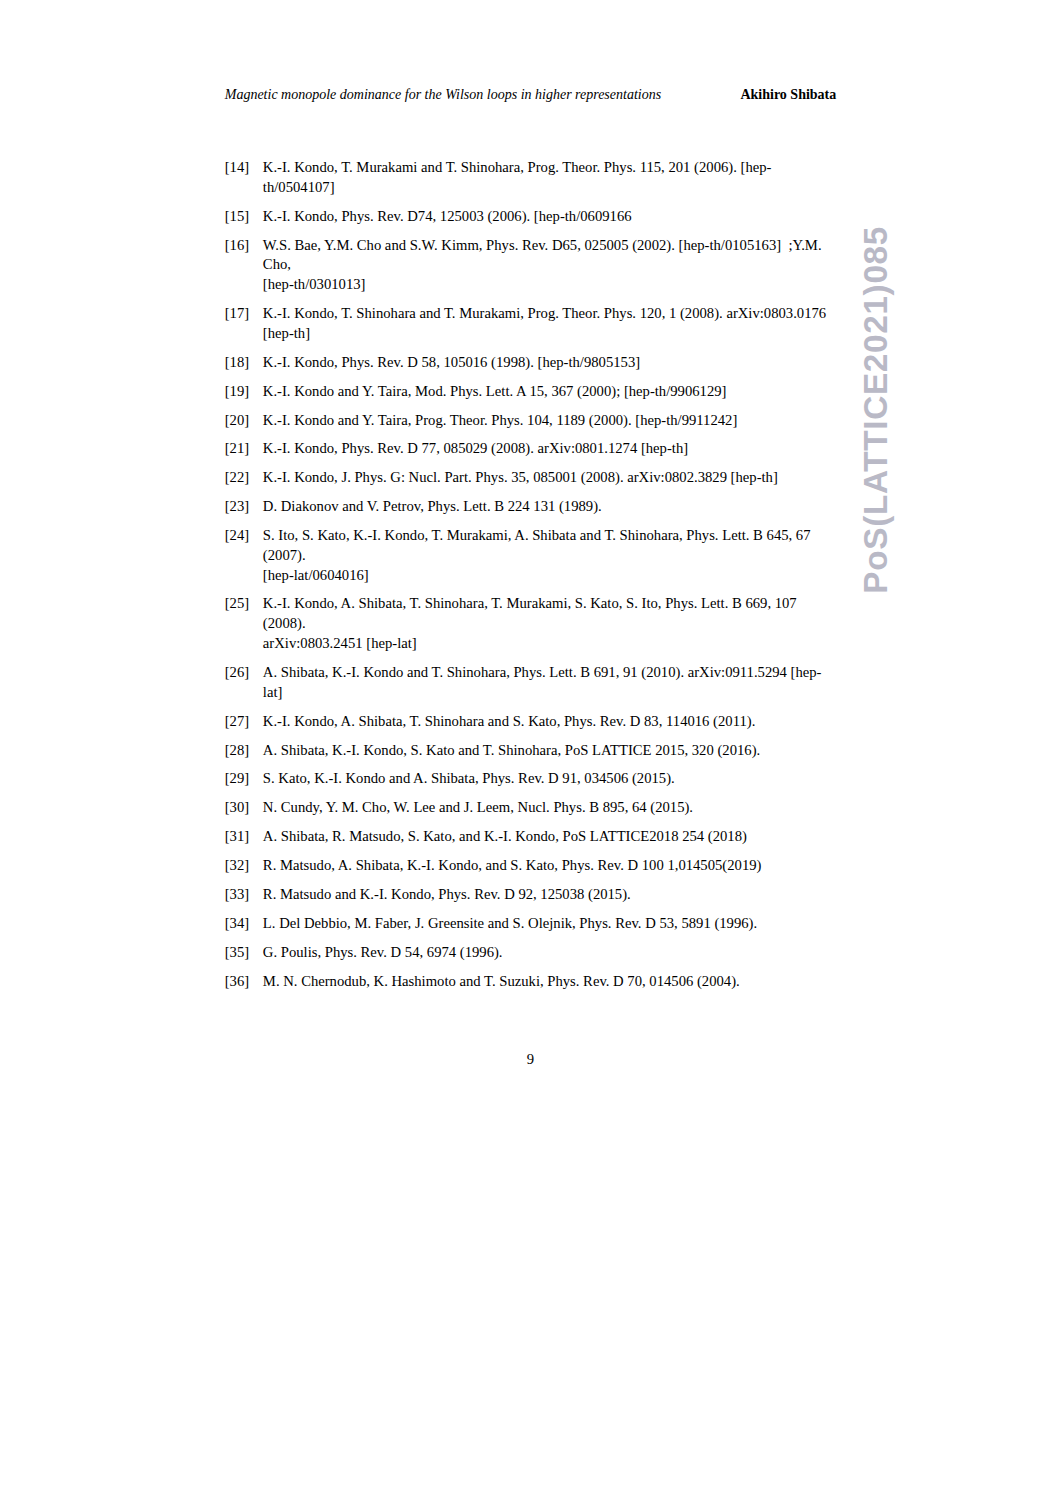Magnetic monopole dominance for the Wilson loops in higher representations Akihiro Shibata
PoS(LATTICE2021)085
[14] K.-I. Kondo, T. Murakami and T. Shinohara, Prog. Theor. Phys. 115, 201 (2006). [hep-th/0504107]
[15] K.-I. Kondo, Phys. Rev. D74, 125003 (2006). [hep-th/0609166
[16] W.S. Bae, Y.M. Cho and S.W. Kimm, Phys. Rev. D65, 025005 (2002). [hep-th/0105163] ;Y.M. Cho, [hep-th/0301013]
[17] K.-I. Kondo, T. Shinohara and T. Murakami, Prog. Theor. Phys. 120, 1 (2008). arXiv:0803.0176 [hep-th]
[18] K.-I. Kondo, Phys. Rev. D 58, 105016 (1998). [hep-th/9805153]
[19] K.-I. Kondo and Y. Taira, Mod. Phys. Lett. A 15, 367 (2000); [hep-th/9906129]
[20] K.-I. Kondo and Y. Taira, Prog. Theor. Phys. 104, 1189 (2000). [hep-th/9911242]
[21] K.-I. Kondo, Phys. Rev. D 77, 085029 (2008). arXiv:0801.1274 [hep-th]
[22] K.-I. Kondo, J. Phys. G: Nucl. Part. Phys. 35, 085001 (2008). arXiv:0802.3829 [hep-th]
[23] D. Diakonov and V. Petrov, Phys. Lett. B 224 131 (1989).
[24] S. Ito, S. Kato, K.-I. Kondo, T. Murakami, A. Shibata and T. Shinohara, Phys. Lett. B 645, 67 (2007). [hep-lat/0604016]
[25] K.-I. Kondo, A. Shibata, T. Shinohara, T. Murakami, S. Kato, S. Ito, Phys. Lett. B 669, 107 (2008). arXiv:0803.2451 [hep-lat]
[26] A. Shibata, K.-I. Kondo and T. Shinohara, Phys. Lett. B 691, 91 (2010). arXiv:0911.5294 [hep-lat]
[27] K.-I. Kondo, A. Shibata, T. Shinohara and S. Kato, Phys. Rev. D 83, 114016 (2011).
[28] A. Shibata, K.-I. Kondo, S. Kato and T. Shinohara, PoS LATTICE 2015, 320 (2016).
[29] S. Kato, K.-I. Kondo and A. Shibata, Phys. Rev. D 91, 034506 (2015).
[30] N. Cundy, Y. M. Cho, W. Lee and J. Leem, Nucl. Phys. B 895, 64 (2015).
[31] A. Shibata, R. Matsudo, S. Kato, and K.-I. Kondo, PoS LATTICE2018 254 (2018)
[32] R. Matsudo, A. Shibata, K.-I. Kondo, and S. Kato, Phys. Rev. D 100 1,014505(2019)
[33] R. Matsudo and K.-I. Kondo, Phys. Rev. D 92, 125038 (2015).
[34] L. Del Debbio, M. Faber, J. Greensite and S. Olejnik, Phys. Rev. D 53, 5891 (1996).
[35] G. Poulis, Phys. Rev. D 54, 6974 (1996).
[36] M. N. Chernodub, K. Hashimoto and T. Suzuki, Phys. Rev. D 70, 014506 (2004).
9